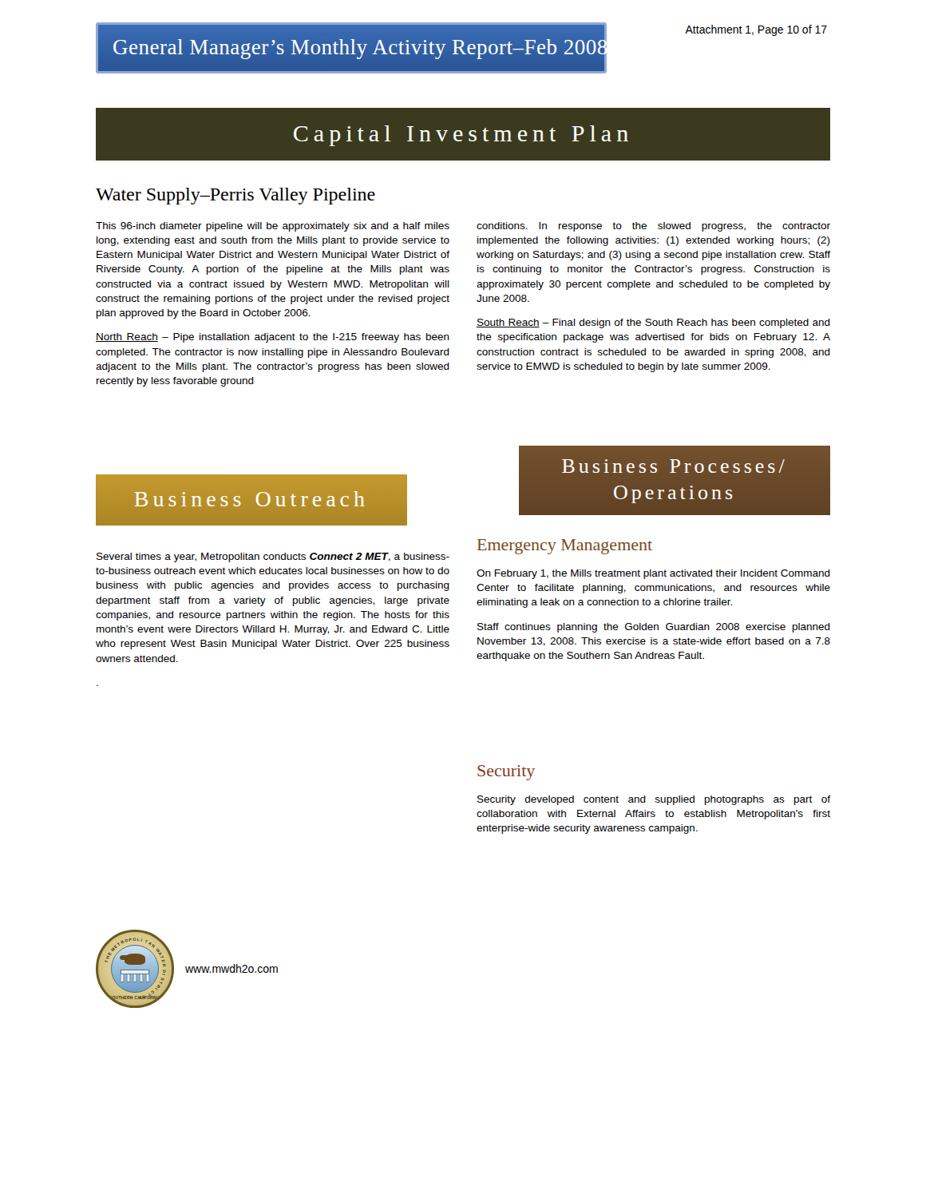Attachment 1, Page 10 of 17
General Manager’s Monthly Activity Report–Feb 2008
Capital Investment Plan
Water Supply–Perris Valley Pipeline
This 96-inch diameter pipeline will be approximately six and a half miles long, extending east and south from the Mills plant to provide service to Eastern Municipal Water District and Western Municipal Water District of Riverside County. A portion of the pipeline at the Mills plant was constructed via a contract issued by Western MWD. Metropolitan will construct the remaining portions of the project under the revised project plan approved by the Board in October 2006.
North Reach – Pipe installation adjacent to the I-215 freeway has been completed. The contractor is now installing pipe in Alessandro Boulevard adjacent to the Mills plant. The contractor’s progress has been slowed recently by less favorable ground
conditions. In response to the slowed progress, the contractor implemented the following activities: (1) extended working hours; (2) working on Saturdays; and (3) using a second pipe installation crew. Staff is continuing to monitor the Contractor’s progress. Construction is approximately 30 percent complete and scheduled to be completed by June 2008.
South Reach – Final design of the South Reach has been completed and the specification package was advertised for bids on February 12. A construction contract is scheduled to be awarded in spring 2008, and service to EMWD is scheduled to begin by late summer 2009.
Business Outreach
Several times a year, Metropolitan conducts Connect 2 MET, a business-to-business outreach event which educates local businesses on how to do business with public agencies and provides access to purchasing department staff from a variety of public agencies, large private companies, and resource partners within the region. The hosts for this month’s event were Directors Willard H. Murray, Jr. and Edward C. Little who represent West Basin Municipal Water District. Over 225 business owners attended.
.
Business Processes/
Operations
Emergency Management
On February 1, the Mills treatment plant activated their Incident Command Center to facilitate planning, communications, and resources while eliminating a leak on a connection to a chlorine trailer.
Staff continues planning the Golden Guardian 2008 exercise planned November 13, 2008. This exercise is a state-wide effort based on a 7.8 earthquake on the Southern San Andreas Fault.
Security
Security developed content and supplied photographs as part of collaboration with External Affairs to establish Metropolitan's first enterprise-wide security awareness campaign.
T H E M E T R O P O L I T A N W A T E R D I S T R I C T O F
SOUTHERN CALIFORNIA
www.mwdh2o.com